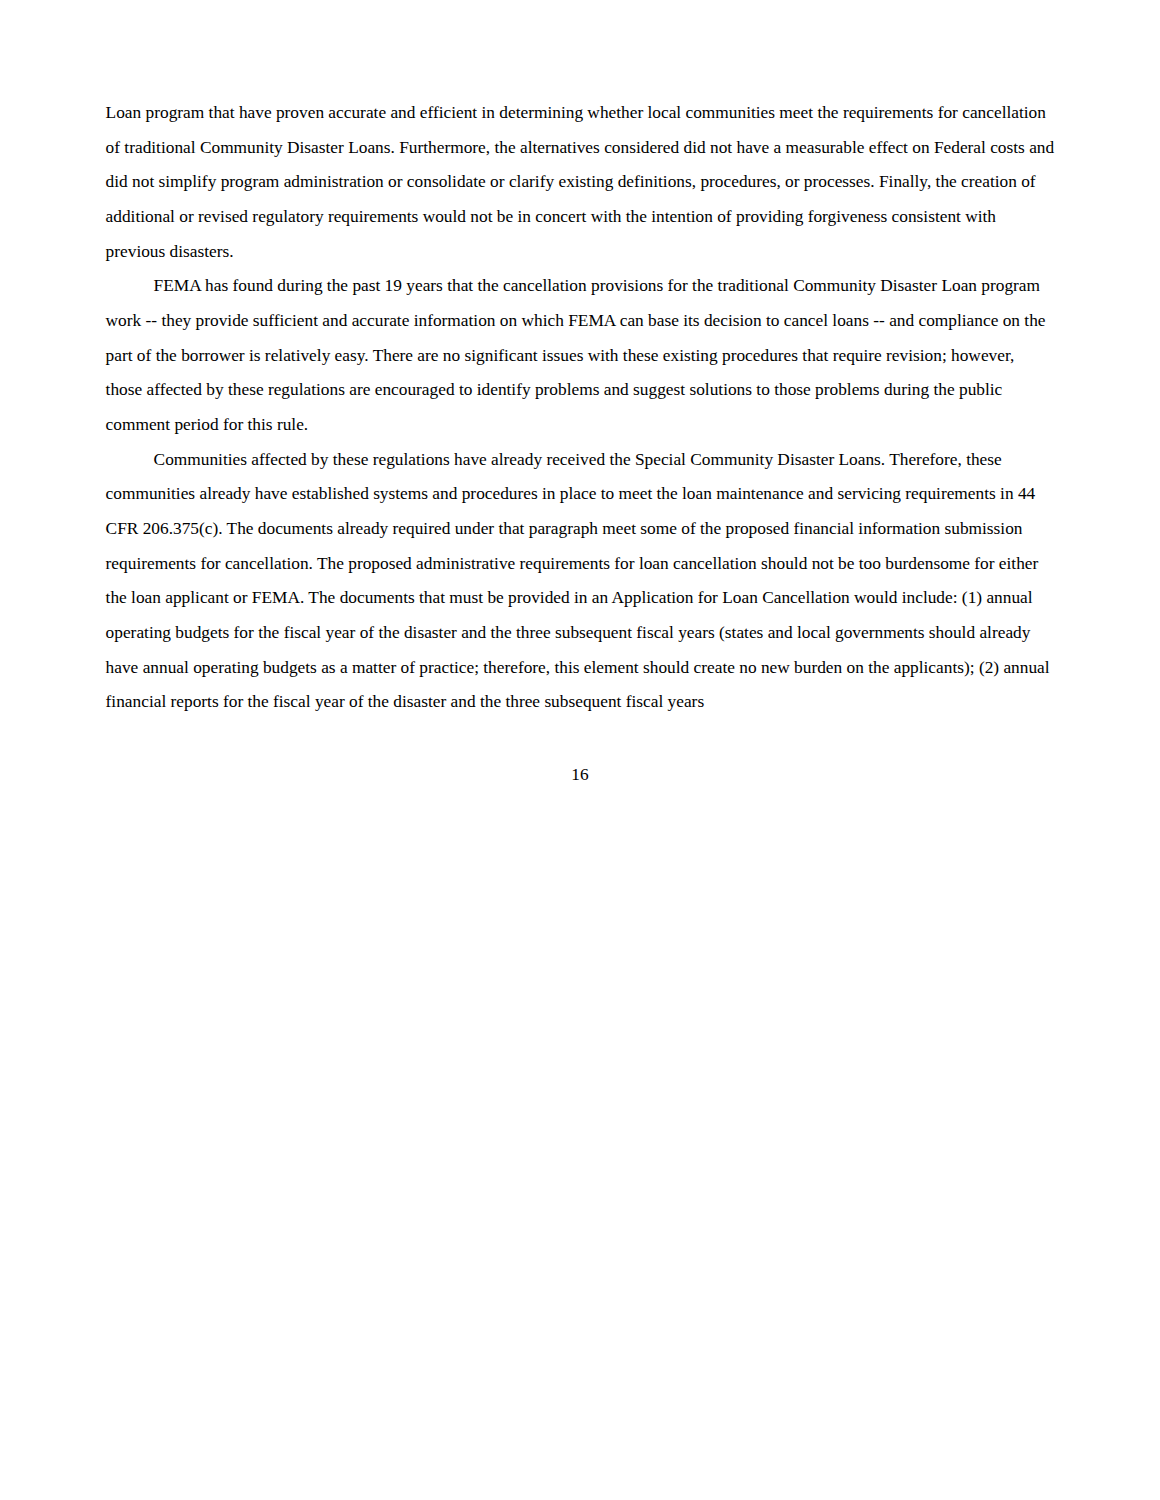Loan program that have proven accurate and efficient in determining whether local communities meet the requirements for cancellation of traditional Community Disaster Loans. Furthermore, the alternatives considered did not have a measurable effect on Federal costs and did not simplify program administration or consolidate or clarify existing definitions, procedures, or processes. Finally, the creation of additional or revised regulatory requirements would not be in concert with the intention of providing forgiveness consistent with previous disasters.
FEMA has found during the past 19 years that the cancellation provisions for the traditional Community Disaster Loan program work -- they provide sufficient and accurate information on which FEMA can base its decision to cancel loans -- and compliance on the part of the borrower is relatively easy. There are no significant issues with these existing procedures that require revision; however, those affected by these regulations are encouraged to identify problems and suggest solutions to those problems during the public comment period for this rule.
Communities affected by these regulations have already received the Special Community Disaster Loans. Therefore, these communities already have established systems and procedures in place to meet the loan maintenance and servicing requirements in 44 CFR 206.375(c). The documents already required under that paragraph meet some of the proposed financial information submission requirements for cancellation. The proposed administrative requirements for loan cancellation should not be too burdensome for either the loan applicant or FEMA. The documents that must be provided in an Application for Loan Cancellation would include: (1) annual operating budgets for the fiscal year of the disaster and the three subsequent fiscal years (states and local governments should already have annual operating budgets as a matter of practice; therefore, this element should create no new burden on the applicants); (2) annual financial reports for the fiscal year of the disaster and the three subsequent fiscal years
16